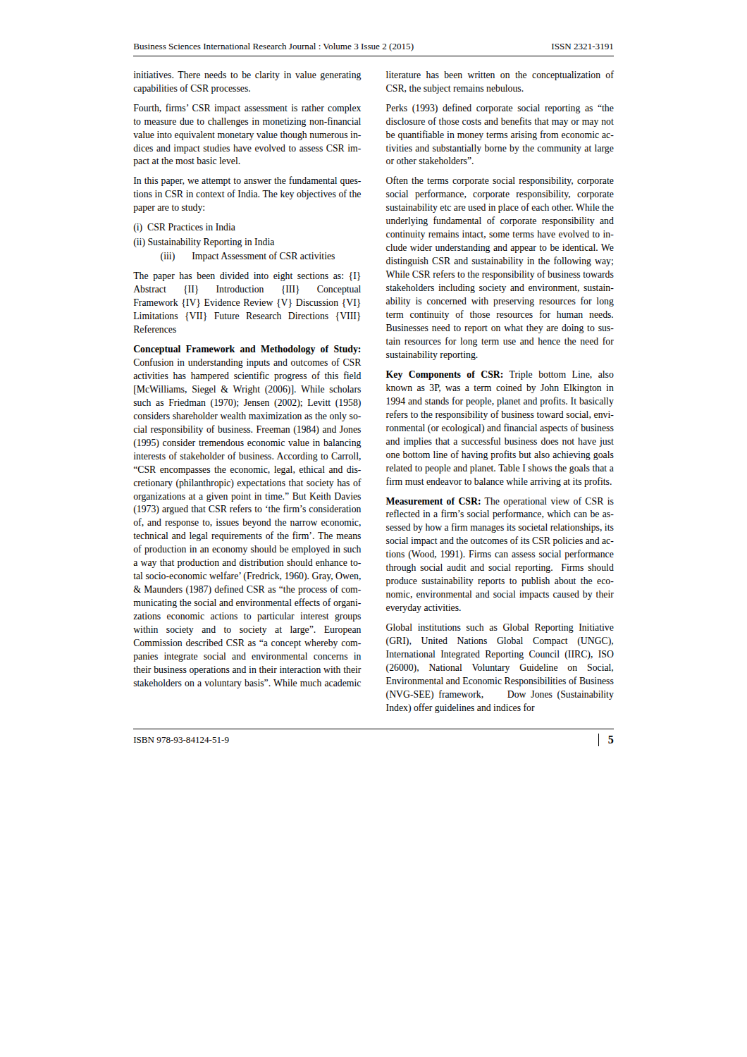Business Sciences International Research Journal : Volume 3 Issue 2 (2015) ISSN 2321-3191
initiatives. There needs to be clarity in value generating capabilities of CSR processes.
Fourth, firms’ CSR impact assessment is rather complex to measure due to challenges in monetizing non-financial value into equivalent monetary value though numerous indices and impact studies have evolved to assess CSR impact at the most basic level.
In this paper, we attempt to answer the fundamental questions in CSR in context of India. The key objectives of the paper are to study:
(i) CSR Practices in India
(ii) Sustainability Reporting in India
(iii) Impact Assessment of CSR activities
The paper has been divided into eight sections as: {I} Abstract {II} Introduction {III} Conceptual Framework {IV} Evidence Review {V} Discussion {VI} Limitations {VII} Future Research Directions {VIII} References
Conceptual Framework and Methodology of Study: Confusion in understanding inputs and outcomes of CSR activities has hampered scientific progress of this field [McWilliams, Siegel & Wright (2006)]. While scholars such as Friedman (1970); Jensen (2002); Levitt (1958) considers shareholder wealth maximization as the only social responsibility of business. Freeman (1984) and Jones (1995) consider tremendous economic value in balancing interests of stakeholder of business. According to Carroll, “CSR encompasses the economic, legal, ethical and discretionary (philanthropic) expectations that society has of organizations at a given point in time.” But Keith Davies (1973) argued that CSR refers to ‘the firm’s consideration of, and response to, issues beyond the narrow economic, technical and legal requirements of the firm’. The means of production in an economy should be employed in such a way that production and distribution should enhance total socio-economic welfare’ (Fredrick, 1960). Gray, Owen, & Maunders (1987) defined CSR as “the process of communicating the social and environmental effects of organizations economic actions to particular interest groups within society and to society at large”. European Commission described CSR as “a concept whereby companies integrate social and environmental concerns in their business operations and in their interaction with their stakeholders on a voluntary basis”. While much academic literature has been written on the conceptualization of CSR, the subject remains nebulous.
Perks (1993) defined corporate social reporting as “the disclosure of those costs and benefits that may or may not be quantifiable in money terms arising from economic activities and substantially borne by the community at large or other stakeholders”.
Often the terms corporate social responsibility, corporate social performance, corporate responsibility, corporate sustainability etc are used in place of each other. While the underlying fundamental of corporate responsibility and continuity remains intact, some terms have evolved to include wider understanding and appear to be identical. We distinguish CSR and sustainability in the following way; While CSR refers to the responsibility of business towards stakeholders including society and environment, sustainability is concerned with preserving resources for long term continuity of those resources for human needs. Businesses need to report on what they are doing to sustain resources for long term use and hence the need for sustainability reporting.
Key Components of CSR: Triple bottom Line, also known as 3P, was a term coined by John Elkington in 1994 and stands for people, planet and profits. It basically refers to the responsibility of business toward social, environmental (or ecological) and financial aspects of business and implies that a successful business does not have just one bottom line of having profits but also achieving goals related to people and planet. Table I shows the goals that a firm must endeavor to balance while arriving at its profits.
Measurement of CSR: The operational view of CSR is reflected in a firm’s social performance, which can be assessed by how a firm manages its societal relationships, its social impact and the outcomes of its CSR policies and actions (Wood, 1991). Firms can assess social performance through social audit and social reporting. Firms should produce sustainability reports to publish about the economic, environmental and social impacts caused by their everyday activities.
Global institutions such as Global Reporting Initiative (GRI), United Nations Global Compact (UNGC), International Integrated Reporting Council (IIRC), ISO (26000), National Voluntary Guideline on Social, Environmental and Economic Responsibilities of Business (NVG-SEE) framework, Dow Jones (Sustainability Index) offer guidelines and indices for
ISBN 978-93-84124-51-9 5